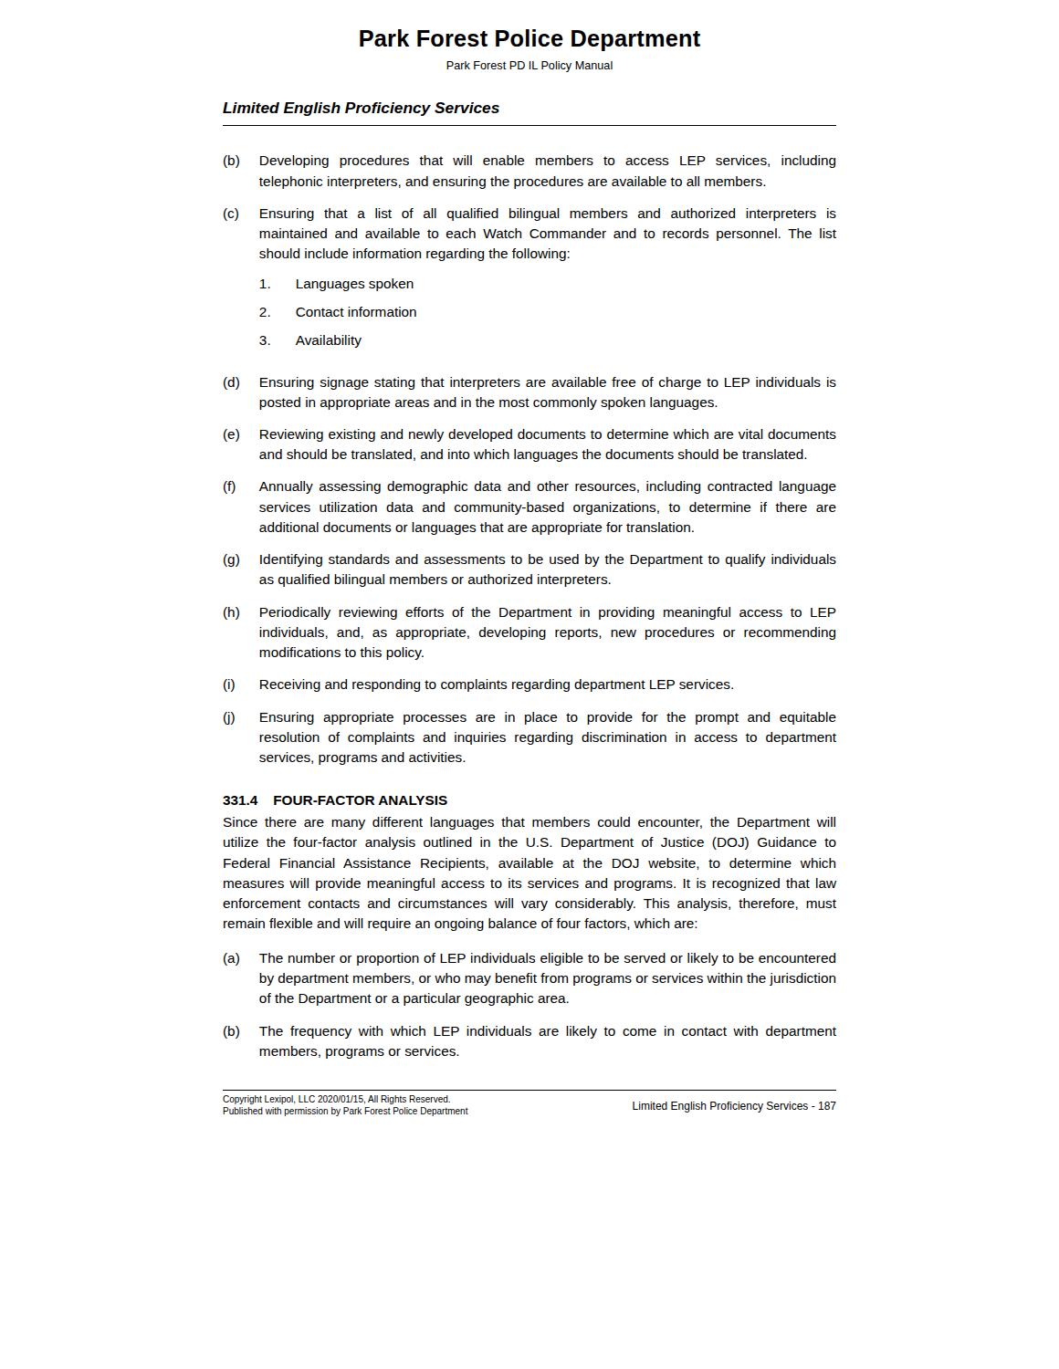Park Forest Police Department
Park Forest PD IL Policy Manual
Limited English Proficiency Services
(b) Developing procedures that will enable members to access LEP services, including telephonic interpreters, and ensuring the procedures are available to all members.
(c) Ensuring that a list of all qualified bilingual members and authorized interpreters is maintained and available to each Watch Commander and to records personnel. The list should include information regarding the following:
1. Languages spoken
2. Contact information
3. Availability
(d) Ensuring signage stating that interpreters are available free of charge to LEP individuals is posted in appropriate areas and in the most commonly spoken languages.
(e) Reviewing existing and newly developed documents to determine which are vital documents and should be translated, and into which languages the documents should be translated.
(f) Annually assessing demographic data and other resources, including contracted language services utilization data and community-based organizations, to determine if there are additional documents or languages that are appropriate for translation.
(g) Identifying standards and assessments to be used by the Department to qualify individuals as qualified bilingual members or authorized interpreters.
(h) Periodically reviewing efforts of the Department in providing meaningful access to LEP individuals, and, as appropriate, developing reports, new procedures or recommending modifications to this policy.
(i) Receiving and responding to complaints regarding department LEP services.
(j) Ensuring appropriate processes are in place to provide for the prompt and equitable resolution of complaints and inquiries regarding discrimination in access to department services, programs and activities.
331.4 FOUR-FACTOR ANALYSIS
Since there are many different languages that members could encounter, the Department will utilize the four-factor analysis outlined in the U.S. Department of Justice (DOJ) Guidance to Federal Financial Assistance Recipients, available at the DOJ website, to determine which measures will provide meaningful access to its services and programs. It is recognized that law enforcement contacts and circumstances will vary considerably. This analysis, therefore, must remain flexible and will require an ongoing balance of four factors, which are:
(a) The number or proportion of LEP individuals eligible to be served or likely to be encountered by department members, or who may benefit from programs or services within the jurisdiction of the Department or a particular geographic area.
(b) The frequency with which LEP individuals are likely to come in contact with department members, programs or services.
Copyright Lexipol, LLC 2020/01/15, All Rights Reserved.
Published with permission by Park Forest Police Department
Limited English Proficiency Services - 187